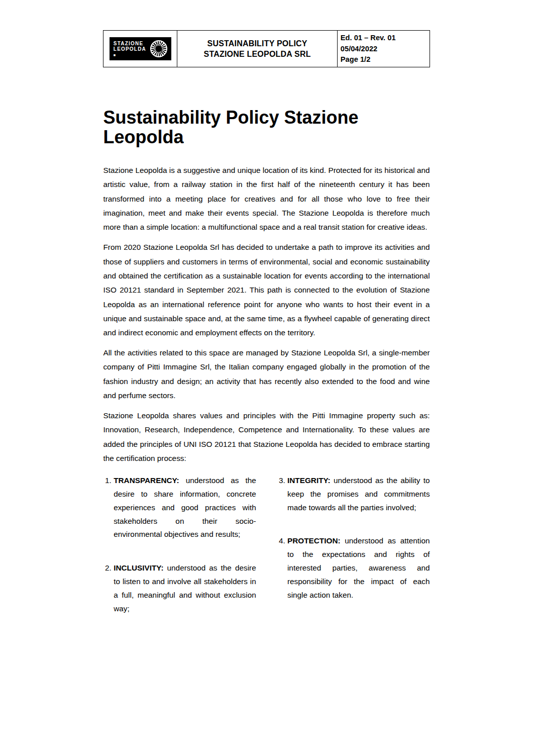| STAZIONE LEOPOLDA ■ | SUSTAINABILITY POLICY STAZIONE LEOPOLDA SRL | Ed. 01 – Rev. 01 05/04/2022 Page 1/2 |
Sustainability Policy Stazione Leopolda
Stazione Leopolda is a suggestive and unique location of its kind. Protected for its historical and artistic value, from a railway station in the first half of the nineteenth century it has been transformed into a meeting place for creatives and for all those who love to free their imagination, meet and make their events special. The Stazione Leopolda is therefore much more than a simple location: a multifunctional space and a real transit station for creative ideas.
From 2020 Stazione Leopolda Srl has decided to undertake a path to improve its activities and those of suppliers and customers in terms of environmental, social and economic sustainability and obtained the certification as a sustainable location for events according to the international ISO 20121 standard in September 2021. This path is connected to the evolution of Stazione Leopolda as an international reference point for anyone who wants to host their event in a unique and sustainable space and, at the same time, as a flywheel capable of generating direct and indirect economic and employment effects on the territory.
All the activities related to this space are managed by Stazione Leopolda Srl, a single-member company of Pitti Immagine Srl, the Italian company engaged globally in the promotion of the fashion industry and design; an activity that has recently also extended to the food and wine and perfume sectors.
Stazione Leopolda shares values and principles with the Pitti Immagine property such as: Innovation, Research, Independence, Competence and Internationality. To these values are added the principles of UNI ISO 20121 that Stazione Leopolda has decided to embrace starting the certification process:
TRANSPARENCY: understood as the desire to share information, concrete experiences and good practices with stakeholders on their socio-environmental objectives and results;
INCLUSIVITY: understood as the desire to listen to and involve all stakeholders in a full, meaningful and without exclusion way;
INTEGRITY: understood as the ability to keep the promises and commitments made towards all the parties involved;
PROTECTION: understood as attention to the expectations and rights of interested parties, awareness and responsibility for the impact of each single action taken.